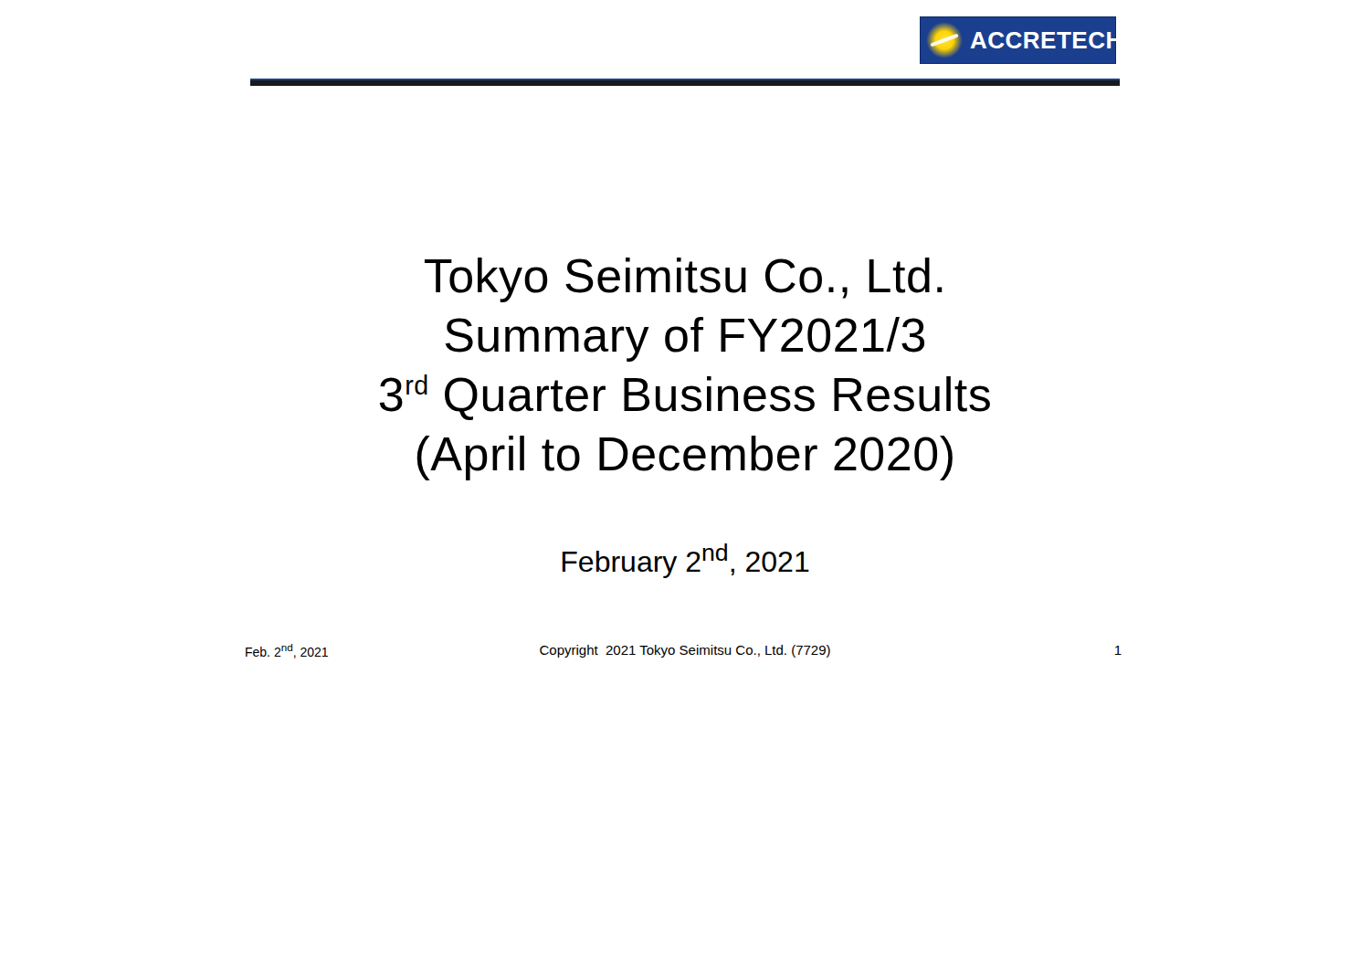ACCRETECH
Tokyo Seimitsu Co., Ltd.
Summary of FY2021/3
3rd Quarter Business Results
(April to December 2020)
February 2nd, 2021
Feb. 2nd, 2021
Copyright 2021 Tokyo Seimitsu Co., Ltd. (7729)
1